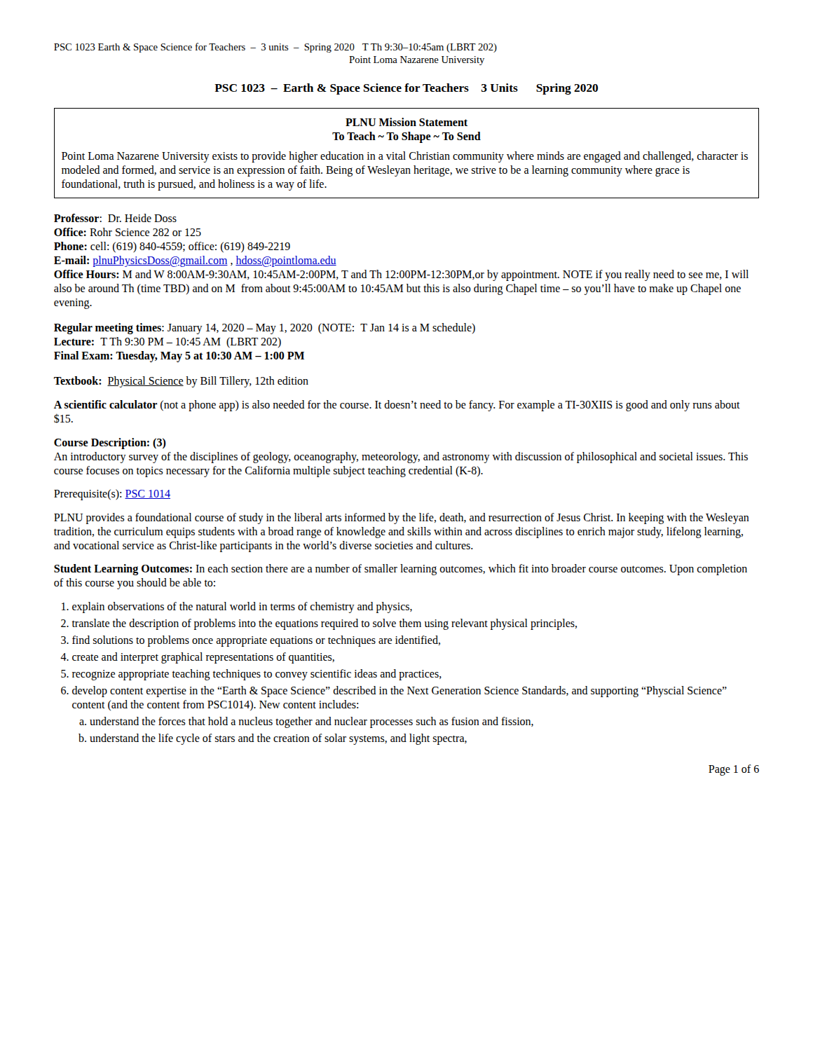PSC 1023 Earth & Space Science for Teachers – 3 units – Spring 2020 T Th 9:30–10:45am (LBRT 202) Point Loma Nazarene University
PSC 1023 – Earth & Space Science for Teachers 3 Units Spring 2020
PLNU Mission Statement
To Teach ~ To Shape ~ To Send
Point Loma Nazarene University exists to provide higher education in a vital Christian community where minds are engaged and challenged, character is modeled and formed, and service is an expression of faith. Being of Wesleyan heritage, we strive to be a learning community where grace is foundational, truth is pursued, and holiness is a way of life.
Professor: Dr. Heide Doss
Office: Rohr Science 282 or 125
Phone: cell: (619) 840-4559; office: (619) 849-2219
E-mail: plnuPhysicsDoss@gmail.com , hdoss@pointloma.edu
Office Hours: M and W 8:00AM-9:30AM, 10:45AM-2:00PM, T and Th 12:00PM-12:30PM,or by appointment. NOTE if you really need to see me, I will also be around Th (time TBD) and on M from about 9:45:00AM to 10:45AM but this is also during Chapel time – so you’ll have to make up Chapel one evening.
Regular meeting times: January 14, 2020 – May 1, 2020 (NOTE: T Jan 14 is a M schedule)
Lecture: T Th 9:30 PM – 10:45 AM (LBRT 202)
Final Exam: Tuesday, May 5 at 10:30 AM – 1:00 PM
Textbook: Physical Science by Bill Tillery, 12th edition
A scientific calculator (not a phone app) is also needed for the course. It doesn’t need to be fancy. For example a TI-30XIIS is good and only runs about $15.
Course Description: (3)
An introductory survey of the disciplines of geology, oceanography, meteorology, and astronomy with discussion of philosophical and societal issues. This course focuses on topics necessary for the California multiple subject teaching credential (K-8).
Prerequisite(s): PSC 1014
PLNU provides a foundational course of study in the liberal arts informed by the life, death, and resurrection of Jesus Christ. In keeping with the Wesleyan tradition, the curriculum equips students with a broad range of knowledge and skills within and across disciplines to enrich major study, lifelong learning, and vocational service as Christ-like participants in the world’s diverse societies and cultures.
Student Learning Outcomes: In each section there are a number of smaller learning outcomes, which fit into broader course outcomes. Upon completion of this course you should be able to:
explain observations of the natural world in terms of chemistry and physics,
translate the description of problems into the equations required to solve them using relevant physical principles,
find solutions to problems once appropriate equations or techniques are identified,
create and interpret graphical representations of quantities,
recognize appropriate teaching techniques to convey scientific ideas and practices,
develop content expertise in the “Earth & Space Science” described in the Next Generation Science Standards, and supporting “Physcial Science” content (and the content from PSC1014). New content includes:
understand the forces that hold a nucleus together and nuclear processes such as fusion and fission,
understand the life cycle of stars and the creation of solar systems, and light spectra,
Page 1 of 6